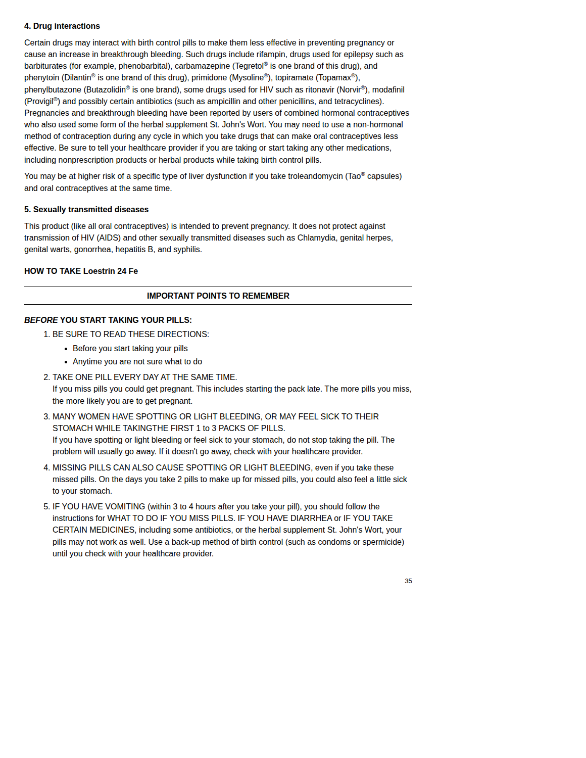4. Drug interactions
Certain drugs may interact with birth control pills to make them less effective in preventing pregnancy or cause an increase in breakthrough bleeding. Such drugs include rifampin, drugs used for epilepsy such as barbiturates (for example, phenobarbital), carbamazepine (Tegretol® is one brand of this drug), and phenytoin (Dilantin® is one brand of this drug), primidone (Mysoline®), topiramate (Topamax®), phenylbutazone (Butazolidin® is one brand), some drugs used for HIV such as ritonavir (Norvir®), modafinil (Provigil®) and possibly certain antibiotics (such as ampicillin and other penicillins, and tetracyclines). Pregnancies and breakthrough bleeding have been reported by users of combined hormonal contraceptives who also used some form of the herbal supplement St. John's Wort. You may need to use a non-hormonal method of contraception during any cycle in which you take drugs that can make oral contraceptives less effective. Be sure to tell your healthcare provider if you are taking or start taking any other medications, including nonprescription products or herbal products while taking birth control pills.
You may be at higher risk of a specific type of liver dysfunction if you take troleandomycin (Tao® capsules) and oral contraceptives at the same time.
5. Sexually transmitted diseases
This product (like all oral contraceptives) is intended to prevent pregnancy. It does not protect against transmission of HIV (AIDS) and other sexually transmitted diseases such as Chlamydia, genital herpes, genital warts, gonorrhea, hepatitis B, and syphilis.
HOW TO TAKE Loestrin 24 Fe
IMPORTANT POINTS TO REMEMBER
BEFORE YOU START TAKING YOUR PILLS:
BE SURE TO READ THESE DIRECTIONS:
Before you start taking your pills
Anytime you are not sure what to do
TAKE ONE PILL EVERY DAY AT THE SAME TIME.
If you miss pills you could get pregnant. This includes starting the pack late. The more pills you miss, the more likely you are to get pregnant.
MANY WOMEN HAVE SPOTTING OR LIGHT BLEEDING, OR MAY FEEL SICK TO THEIR STOMACH WHILE TAKINGTHE FIRST 1 to 3 PACKS OF PILLS.
If you have spotting or light bleeding or feel sick to your stomach, do not stop taking the pill. The problem will usually go away. If it doesn't go away, check with your healthcare provider.
MISSING PILLS CAN ALSO CAUSE SPOTTING OR LIGHT BLEEDING, even if you take these missed pills. On the days you take 2 pills to make up for missed pills, you could also feel a little sick to your stomach.
IF YOU HAVE VOMITING (within 3 to 4 hours after you take your pill), you should follow the instructions for WHAT TO DO IF YOU MISS PILLS. IF YOU HAVE DIARRHEA or IF YOU TAKE CERTAIN MEDICINES, including some antibiotics, or the herbal supplement St. John's Wort, your pills may not work as well. Use a back-up method of birth control (such as condoms or spermicide) until you check with your healthcare provider.
35